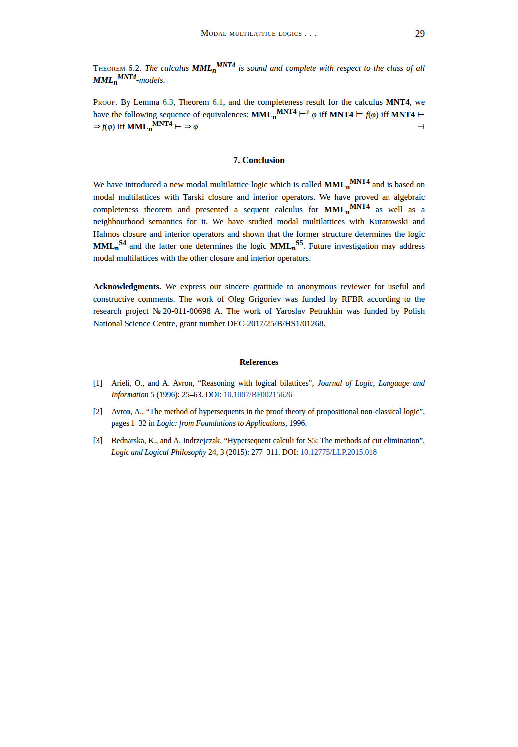Modal multilattice logics . . . 29
Theorem 6.2. The calculus MMLnMNT4 is sound and complete with respect to the class of all MMLnMNT4-models.
Proof. By Lemma 6.3, Theorem 6.1, and the completeness result for the calculus MNT4, we have the following sequence of equivalences: MMLnMNT4 ⊨𝔭 φ iff MNT4 ⊨ f(φ) iff MNT4 ⊢ ⇒ f(φ) iff MMLnMNT4 ⊢ ⇒ φ ⊣
7. Conclusion
We have introduced a new modal multilattice logic which is called MMLnMNT4 and is based on modal multilattices with Tarski closure and interior operators. We have proved an algebraic completeness theorem and presented a sequent calculus for MMLnMNT4 as well as a neighbourhood semantics for it. We have studied modal multilattices with Kuratowski and Halmos closure and interior operators and shown that the former structure determines the logic MMLnS4 and the latter one determines the logic MMLnS5. Future investigation may address modal multilattices with the other closure and interior operators.
Acknowledgments. We express our sincere gratitude to anonymous reviewer for useful and constructive comments. The work of Oleg Grigoriev was funded by RFBR according to the research project №20-011-00698 A. The work of Yaroslav Petrukhin was funded by Polish National Science Centre, grant number DEC-2017/25/B/HS1/01268.
References
[1] Arieli, O., and A. Avron, “Reasoning with logical bilattices”, Journal of Logic, Language and Information 5 (1996): 25–63. DOI: 10.1007/BF00215626
[2] Avron, A., “The method of hypersequents in the proof theory of propositional non-classical logic”, pages 1–32 in Logic: from Foundations to Applications, 1996.
[3] Bednarska, K., and A. Indrzejczak, “Hypersequent calculi for S5: The methods of cut elimination”, Logic and Logical Philosophy 24, 3 (2015): 277–311. DOI: 10.12775/LLP.2015.018